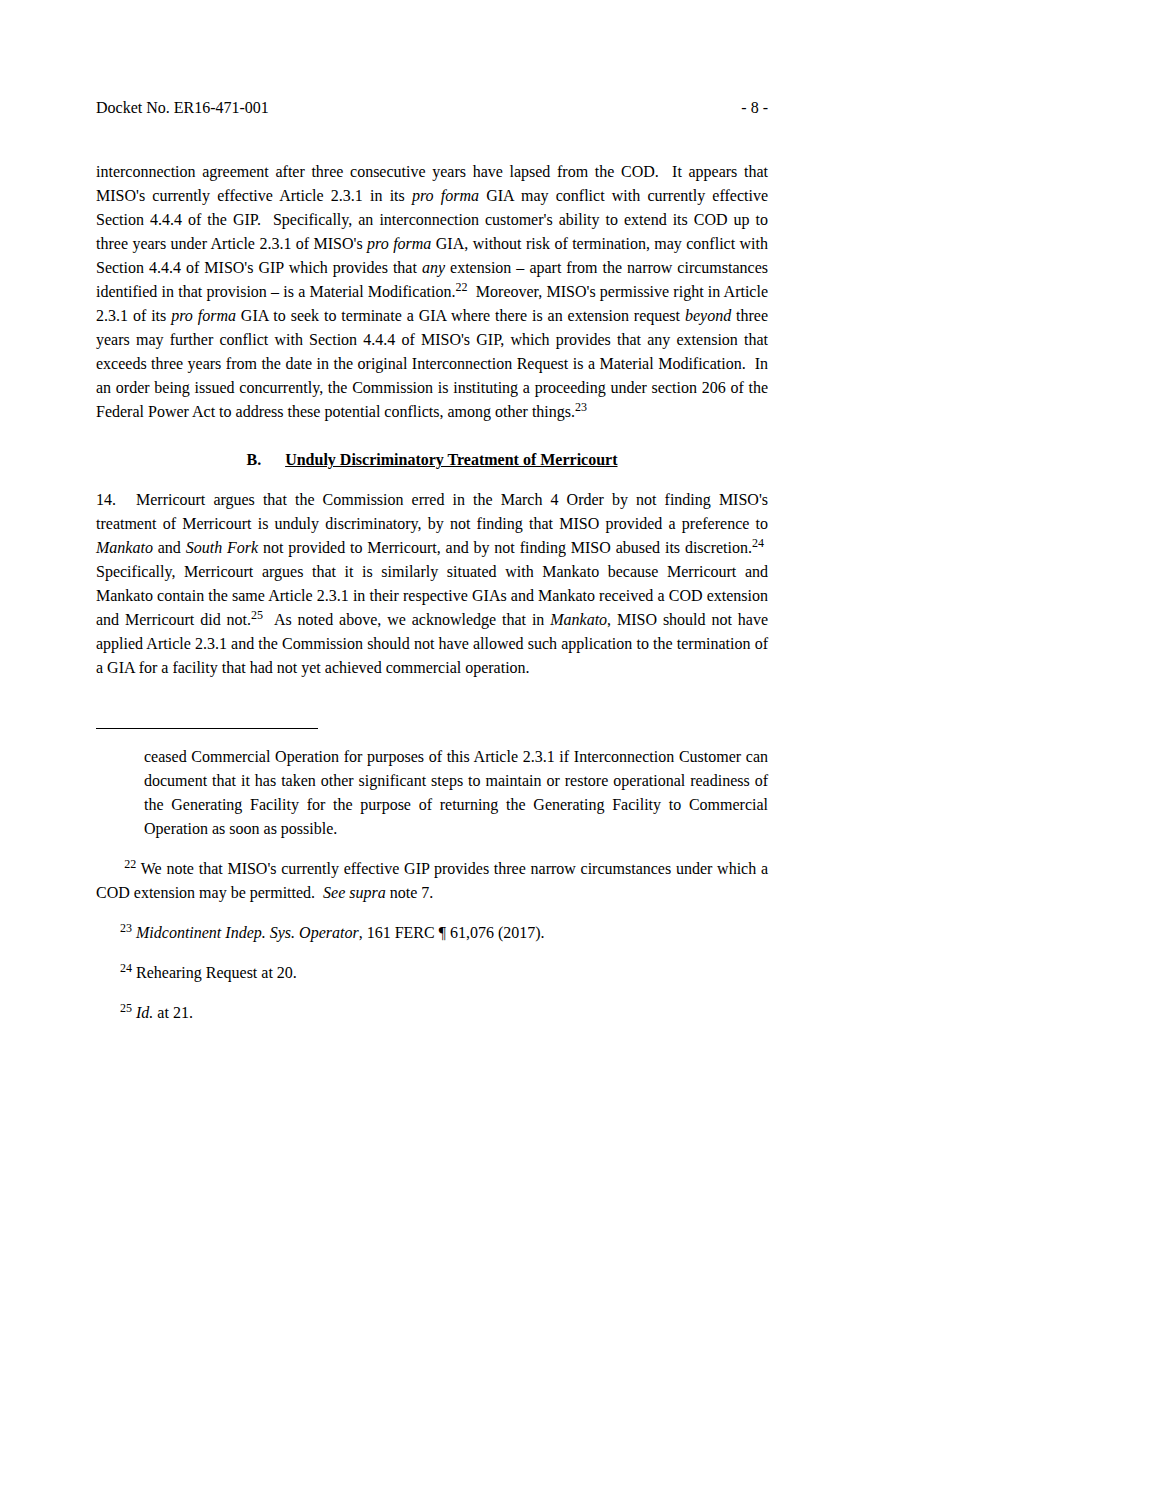Docket No. ER16-471-001 - 8 -
interconnection agreement after three consecutive years have lapsed from the COD. It appears that MISO's currently effective Article 2.3.1 in its pro forma GIA may conflict with currently effective Section 4.4.4 of the GIP. Specifically, an interconnection customer's ability to extend its COD up to three years under Article 2.3.1 of MISO's pro forma GIA, without risk of termination, may conflict with Section 4.4.4 of MISO's GIP which provides that any extension – apart from the narrow circumstances identified in that provision – is a Material Modification.22 Moreover, MISO's permissive right in Article 2.3.1 of its pro forma GIA to seek to terminate a GIA where there is an extension request beyond three years may further conflict with Section 4.4.4 of MISO's GIP, which provides that any extension that exceeds three years from the date in the original Interconnection Request is a Material Modification. In an order being issued concurrently, the Commission is instituting a proceeding under section 206 of the Federal Power Act to address these potential conflicts, among other things.23
B. Unduly Discriminatory Treatment of Merricourt
14. Merricourt argues that the Commission erred in the March 4 Order by not finding MISO's treatment of Merricourt is unduly discriminatory, by not finding that MISO provided a preference to Mankato and South Fork not provided to Merricourt, and by not finding MISO abused its discretion.24 Specifically, Merricourt argues that it is similarly situated with Mankato because Merricourt and Mankato contain the same Article 2.3.1 in their respective GIAs and Mankato received a COD extension and Merricourt did not.25 As noted above, we acknowledge that in Mankato, MISO should not have applied Article 2.3.1 and the Commission should not have allowed such application to the termination of a GIA for a facility that had not yet achieved commercial operation.
ceased Commercial Operation for purposes of this Article 2.3.1 if Interconnection Customer can document that it has taken other significant steps to maintain or restore operational readiness of the Generating Facility for the purpose of returning the Generating Facility to Commercial Operation as soon as possible.
22 We note that MISO's currently effective GIP provides three narrow circumstances under which a COD extension may be permitted. See supra note 7.
23 Midcontinent Indep. Sys. Operator, 161 FERC ¶ 61,076 (2017).
24 Rehearing Request at 20.
25 Id. at 21.